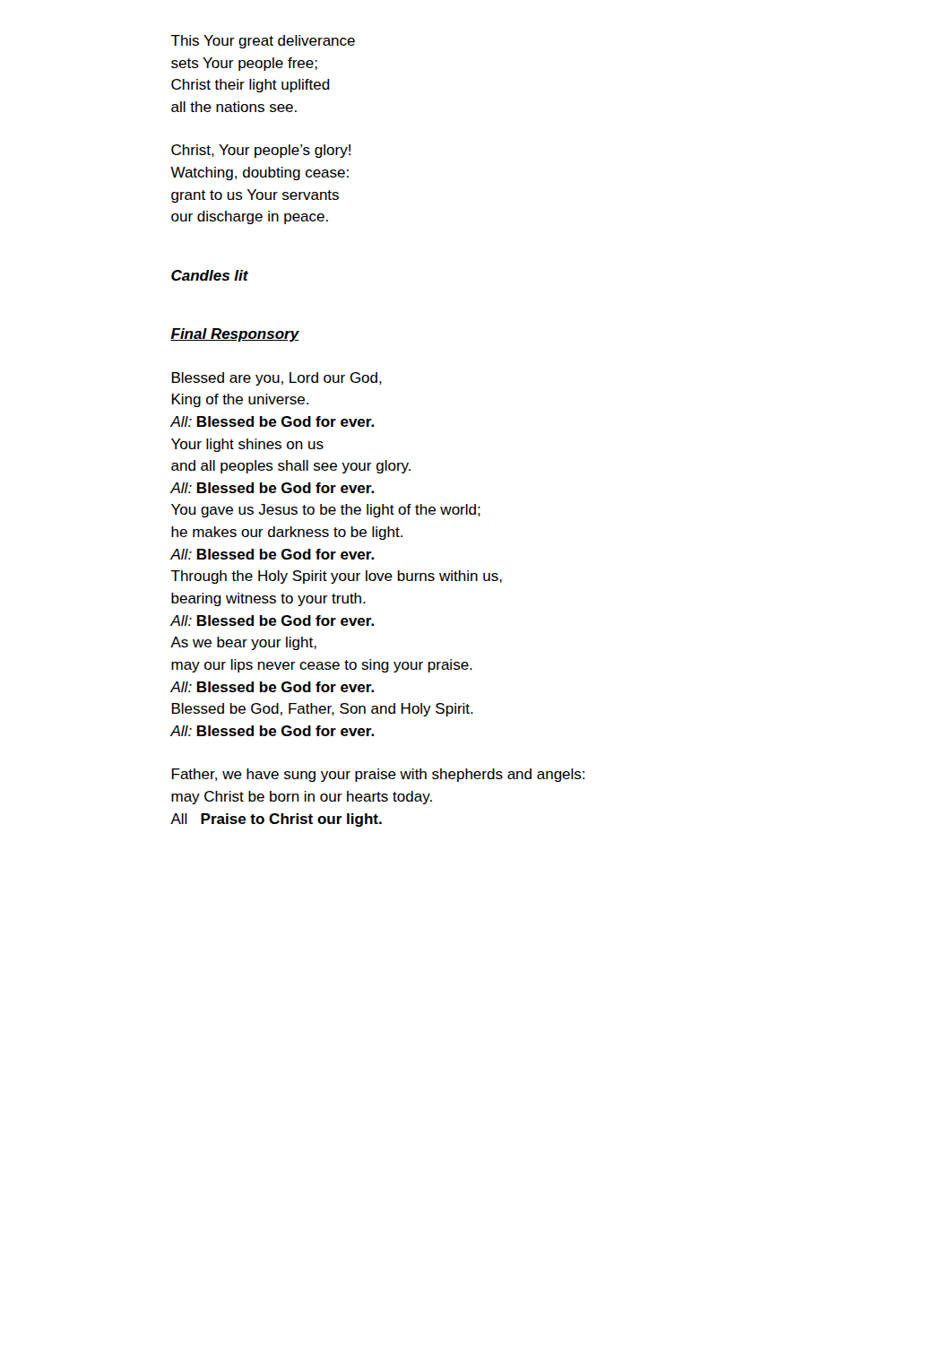This Your great deliverance
sets Your people free;
Christ their light uplifted
all the nations see.
Christ, Your people’s glory!
Watching, doubting cease:
grant to us Your servants
our discharge in peace.
Candles lit
Final Responsory
Blessed are you, Lord our God,
King of the universe.
All: Blessed be God for ever.
Your light shines on us
and all peoples shall see your glory.
All: Blessed be God for ever.
You gave us Jesus to be the light of the world;
he makes our darkness to be light.
All: Blessed be God for ever.
Through the Holy Spirit your love burns within us,
bearing witness to your truth.
All: Blessed be God for ever.
As we bear your light,
may our lips never cease to sing your praise.
All: Blessed be God for ever.
Blessed be God, Father, Son and Holy Spirit.
All: Blessed be God for ever.
Father, we have sung your praise with shepherds and angels:
may Christ be born in our hearts today.
All Praise to Christ our light.